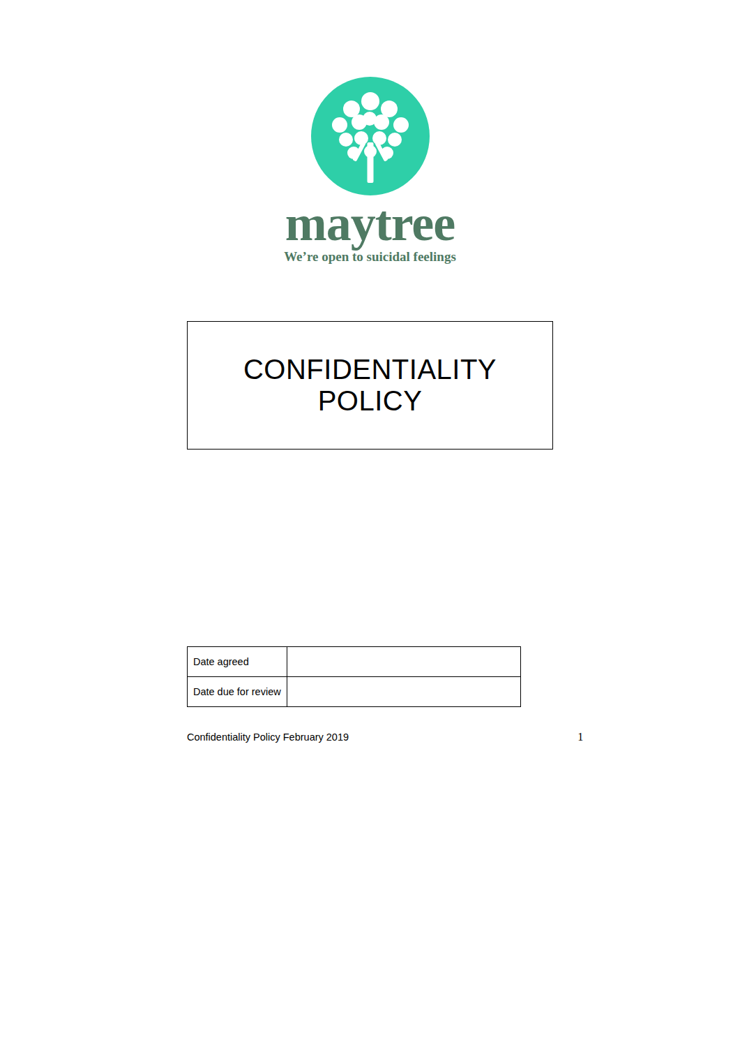maytree
We’re open to suicidal feelings
CONFIDENTIALITY POLICY
| Date agreed | |
| Date due for review | |
Confidentiality Policy February 2019 1